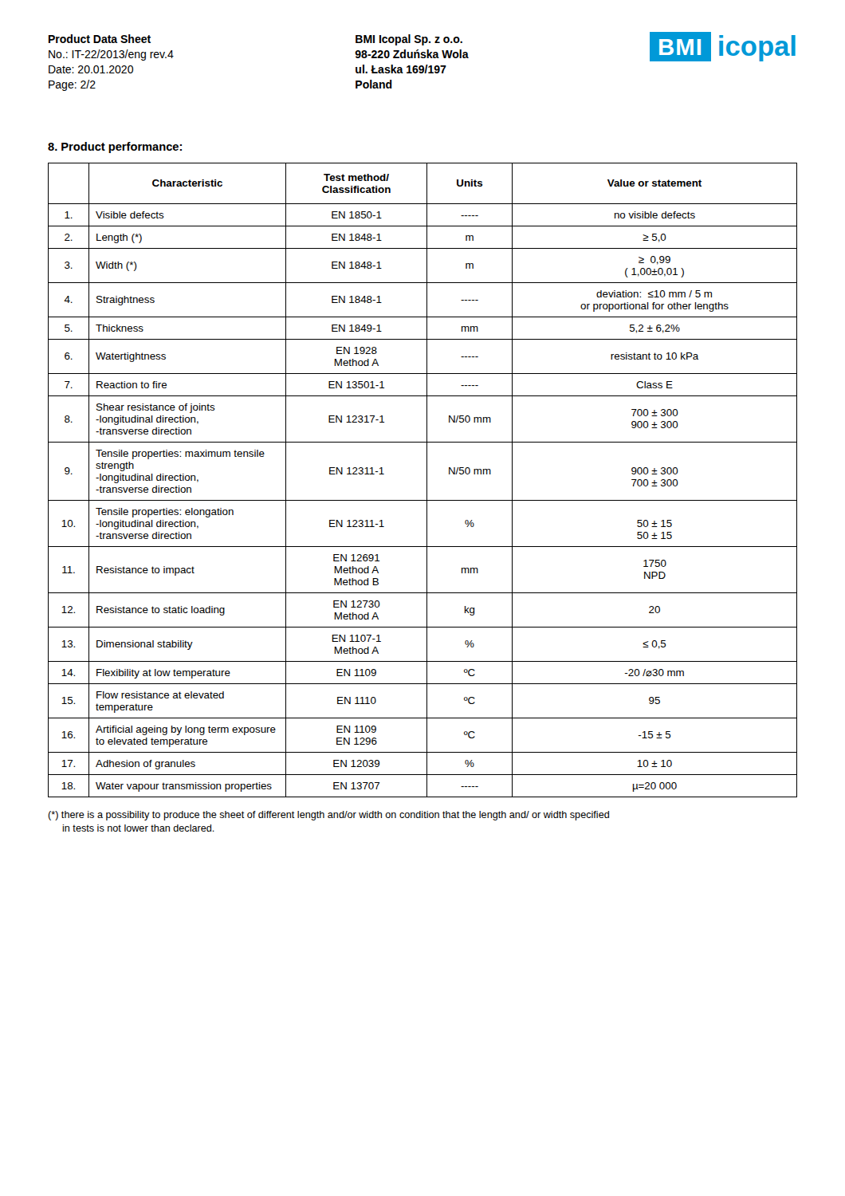Product Data Sheet
No.: IT-22/2013/eng rev.4
Date: 20.01.2020
Page: 2/2
BMI Icopal Sp. z o.o.
98-220 Zduńska Wola
ul. Łaska 169/197
Poland
BMI icopal
8. Product performance:
| | Characteristic | Test method/ Classification | Units | Value or statement |
| --- | --- | --- | --- | --- |
| 1. | Visible defects | EN 1850-1 | ----- | no visible defects |
| 2. | Length (*) | EN 1848-1 | m | ≥ 5,0 |
| 3. | Width (*) | EN 1848-1 | m | ≥ 0,99 ( 1,00±0,01 ) |
| 4. | Straightness | EN 1848-1 | ----- | deviation: ≤10 mm / 5 m or proportional for other lengths |
| 5. | Thickness | EN 1849-1 | mm | 5,2 ± 6,2% |
| 6. | Watertightness | EN 1928 Method A | ----- | resistant to 10 kPa |
| 7. | Reaction to fire | EN 13501-1 | ----- | Class E |
| 8. | Shear resistance of joints -longitudinal direction, -transverse direction | EN 12317-1 | N/50 mm | 700 ± 300 900 ± 300 |
| 9. | Tensile properties: maximum tensile strength -longitudinal direction, -transverse direction | EN 12311-1 | N/50 mm | 900 ± 300 700 ± 300 |
| 10. | Tensile properties: elongation -longitudinal direction, -transverse direction | EN 12311-1 | % | 50 ± 15 50 ± 15 |
| 11. | Resistance to impact | EN 12691 Method A Method B | mm | 1750 NPD |
| 12. | Resistance to static loading | EN 12730 Method A | kg | 20 |
| 13. | Dimensional stability | EN 1107-1 Method A | % | ≤ 0,5 |
| 14. | Flexibility at low temperature | EN 1109 | ºC | -20 /⌀30 mm |
| 15. | Flow resistance at elevated temperature | EN 1110 | ºC | 95 |
| 16. | Artificial ageing by long term exposure to elevated temperature | EN 1109 EN 1296 | ºC | -15 ± 5 |
| 17. | Adhesion of granules | EN 12039 | % | 10 ± 10 |
| 18. | Water vapour transmission properties | EN 13707 | ----- | µ=20 000 |
(*) there is a possibility to produce the sheet of different length and/or width on condition that the length and/ or width specified in tests is not lower than declared.